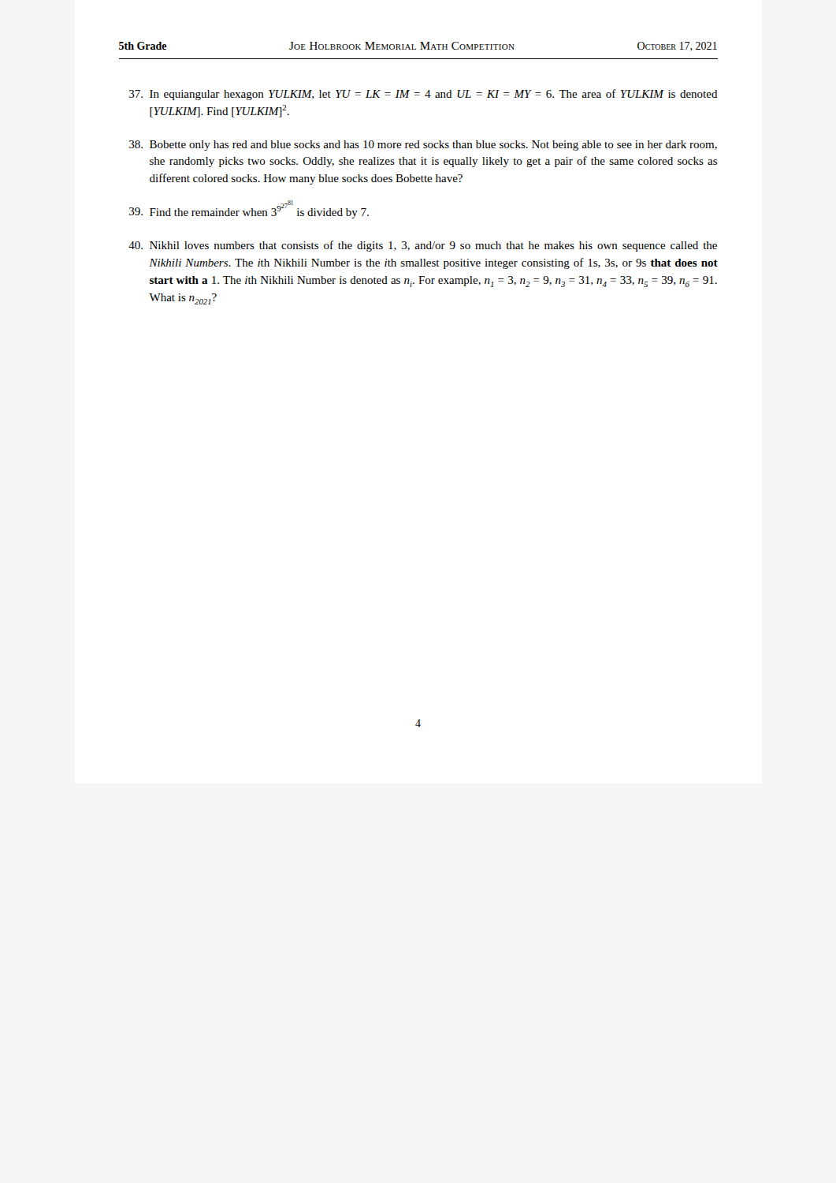5th Grade Joe Holbrook Memorial Math Competition October 17, 2021
37. In equiangular hexagon YULKIM, let YU = LK = IM = 4 and UL = KI = MY = 6. The area of YULKIM is denoted [YULKIM]. Find [YULKIM]2.
38. Bobette only has red and blue socks and has 10 more red socks than blue socks. Not being able to see in her dark room, she randomly picks two socks. Oddly, she realizes that it is equally likely to get a pair of the same colored socks as different colored socks. How many blue socks does Bobette have?
39. Find the remainder when 392781 is divided by 7.
40. Nikhil loves numbers that consists of the digits 1, 3, and/or 9 so much that he makes his own sequence called the Nikhili Numbers. The ith Nikhili Number is the ith smallest positive integer consisting of 1s, 3s, or 9s that does not start with a 1. The ith Nikhili Number is denoted as ni. For example, n1 = 3, n2 = 9, n3 = 31, n4 = 33, n5 = 39, n6 = 91. What is n2021?
4